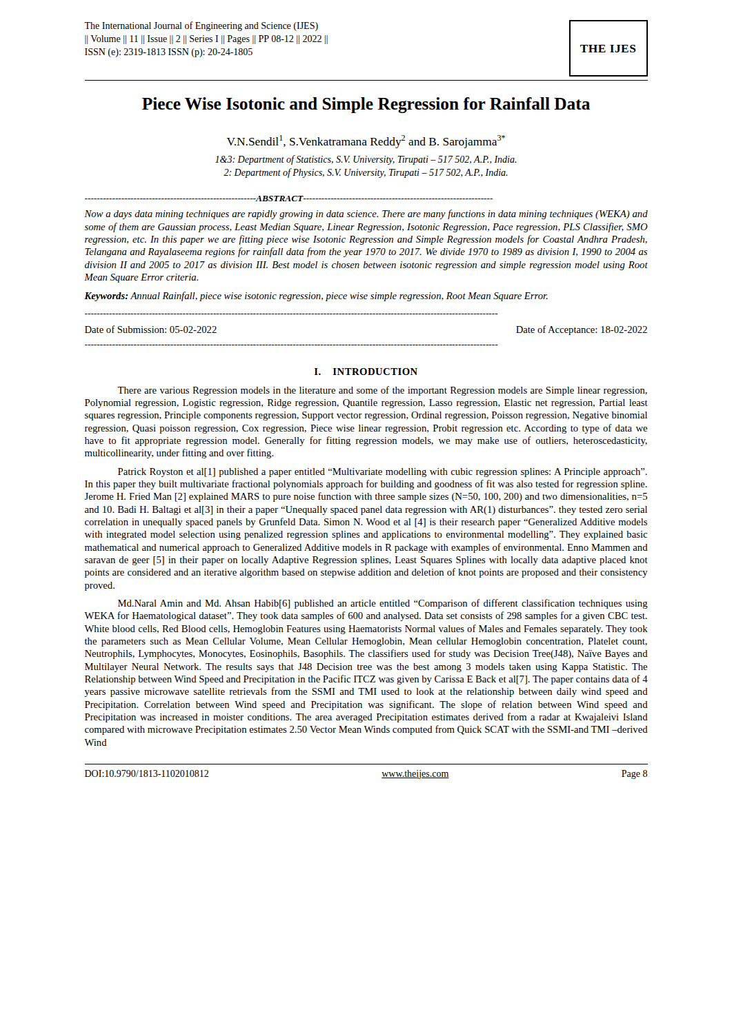The International Journal of Engineering and Science (IJES)
|| Volume || 11 || Issue || 2 || Series I || Pages || PP 08-12 || 2022 ||
ISSN (e): 2319-1813 ISSN (p): 20-24-1805
THE IJES
Piece Wise Isotonic and Simple Regression for Rainfall Data
V.N.Sendil1, S.Venkatramana Reddy2 and B. Sarojamma3*
1&3: Department of Statistics, S.V. University, Tirupati – 517 502, A.P., India.
2: Department of Physics, S.V. University, Tirupati – 517 502, A.P., India.
--------------------------------------------------------ABSTRACT--------------------------------------------------------------
Now a days data mining techniques are rapidly growing in data science. There are many functions in data mining techniques (WEKA) and some of them are Gaussian process, Least Median Square, Linear Regression, Isotonic Regression, Pace regression, PLS Classifier, SMO regression, etc. In this paper we are fitting piece wise Isotonic Regression and Simple Regression models for Coastal Andhra Pradesh, Telangana and Rayalaseema regions for rainfall data from the year 1970 to 2017. We divide 1970 to 1989 as division I, 1990 to 2004 as division II and 2005 to 2017 as division III. Best model is chosen between isotonic regression and simple regression model using Root Mean Square Error criteria.
Keywords: Annual Rainfall, piece wise isotonic regression, piece wise simple regression, Root Mean Square Error.
---------------------------------------------------------------------------------------------------------------------------------------
Date of Submission: 05-02-2022 Date of Acceptance: 18-02-2022
---------------------------------------------------------------------------------------------------------------------------------------
I. INTRODUCTION
There are various Regression models in the literature and some of the important Regression models are Simple linear regression, Polynomial regression, Logistic regression, Ridge regression, Quantile regression, Lasso regression, Elastic net regression, Partial least squares regression, Principle components regression, Support vector regression, Ordinal regression, Poisson regression, Negative binomial regression, Quasi poisson regression, Cox regression, Piece wise linear regression, Probit regression etc. According to type of data we have to fit appropriate regression model. Generally for fitting regression models, we may make use of outliers, heteroscedasticity, multicollinearity, under fitting and over fitting.
Patrick Royston et al[1] published a paper entitled “Multivariate modelling with cubic regression splines: A Principle approach”. In this paper they built multivariate fractional polynomials approach for building and goodness of fit was also tested for regression spline. Jerome H. Fried Man [2] explained MARS to pure noise function with three sample sizes (N=50, 100, 200) and two dimensionalities, n=5 and 10. Badi H. Baltagi et al[3] in their a paper “Unequally spaced panel data regression with AR(1) disturbances”. they tested zero serial correlation in unequally spaced panels by Grunfeld Data. Simon N. Wood et al [4] is their research paper “Generalized Additive models with integrated model selection using penalized regression splines and applications to environmental modelling”. They explained basic mathematical and numerical approach to Generalized Additive models in R package with examples of environmental. Enno Mammen and saravan de geer [5] in their paper on locally Adaptive Regression splines, Least Squares Splines with locally data adaptive placed knot points are considered and an iterative algorithm based on stepwise addition and deletion of knot points are proposed and their consistency proved.
Md.Naral Amin and Md. Ahsan Habib[6] published an article entitled “Comparison of different classification techniques using WEKA for Haematological dataset”. They took data samples of 600 and analysed. Data set consists of 298 samples for a given CBC test. White blood cells, Red Blood cells, Hemoglobin Features using Haematorists Normal values of Males and Females separately. They took the parameters such as Mean Cellular Volume, Mean Cellular Hemoglobin, Mean cellular Hemoglobin concentration, Platelet count, Neutrophils, Lymphocytes, Monocytes, Eosinophils, Basophils. The classifiers used for study was Decision Tree(J48), Naïve Bayes and Multilayer Neural Network. The results says that J48 Decision tree was the best among 3 models taken using Kappa Statistic. The Relationship between Wind Speed and Precipitation in the Pacific ITCZ was given by Carissa E Back et al[7]. The paper contains data of 4 years passive microwave satellite retrievals from the SSMI and TMI used to look at the relationship between daily wind speed and Precipitation. Correlation between Wind speed and Precipitation was significant. The slope of relation between Wind speed and Precipitation was increased in moister conditions. The area averaged Precipitation estimates derived from a radar at Kwajaleivi Island compared with microwave Precipitation estimates 2.50 Vector Mean Winds computed from Quick SCAT with the SSMI-and TMI –derived Wind
DOI:10.9790/1813-1102010812 www.theijes.com Page 8